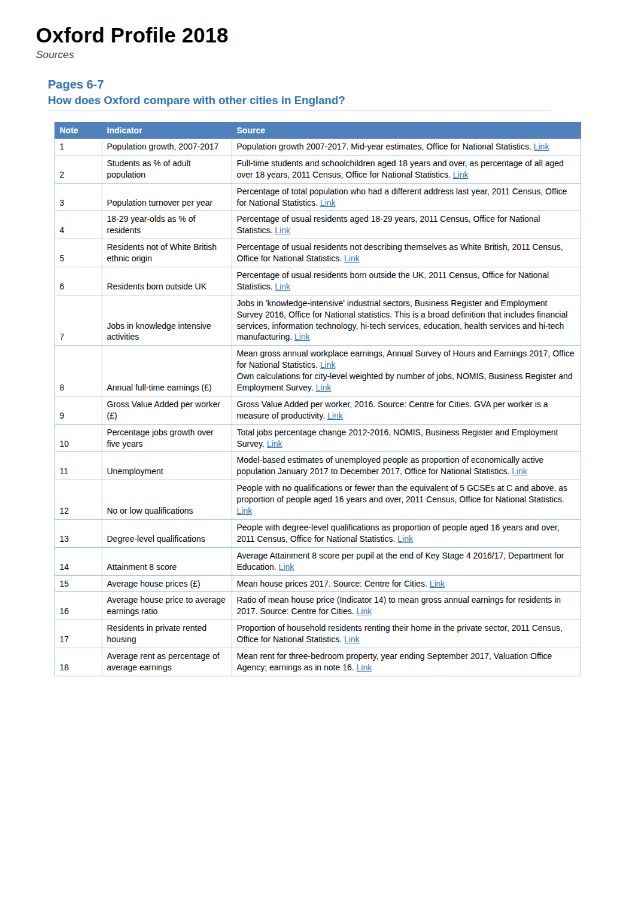Oxford Profile 2018
Sources
Pages 6-7
How does Oxford compare with other cities in England?
| Note | Indicator | Source |
| --- | --- | --- |
| 1 | Population growth, 2007-2017 | Population growth 2007-2017. Mid-year estimates, Office for National Statistics. Link |
| 2 | Students as % of adult population | Full-time students and schoolchildren aged 18 years and over, as percentage of all aged over 18 years, 2011 Census, Office for National Statistics. Link |
| 3 | Population turnover per year | Percentage of total population who had a different address last year, 2011 Census, Office for National Statistics. Link |
| 4 | 18-29 year-olds as % of residents | Percentage of usual residents aged 18-29 years, 2011 Census, Office for National Statistics. Link |
| 5 | Residents not of White British ethnic origin | Percentage of usual residents not describing themselves as White British, 2011 Census, Office for National Statistics. Link |
| 6 | Residents born outside UK | Percentage of usual residents born outside the UK, 2011 Census, Office for National Statistics. Link |
| 7 | Jobs in knowledge intensive activities | Jobs in 'knowledge-intensive' industrial sectors, Business Register and Employment Survey 2016, Office for National statistics. This is a broad definition that includes financial services, information technology, hi-tech services, education, health services and hi-tech manufacturing. Link |
| 8 | Annual full-time earnings (£) | Mean gross annual workplace earnings, Annual Survey of Hours and Earnings 2017, Office for National Statistics. Link Own calculations for city-level weighted by number of jobs, NOMIS, Business Register and Employment Survey. Link |
| 9 | Gross Value Added per worker (£) | Gross Value Added per worker, 2016. Source: Centre for Cities. GVA per worker is a measure of productivity. Link |
| 10 | Percentage jobs growth over five years | Total jobs percentage change 2012-2016, NOMIS, Business Register and Employment Survey. Link |
| 11 | Unemployment | Model-based estimates of unemployed people as proportion of economically active population January 2017 to December 2017, Office for National Statistics. Link |
| 12 | No or low qualifications | People with no qualifications or fewer than the equivalent of 5 GCSEs at C and above, as proportion of people aged 16 years and over, 2011 Census, Office for National Statistics. Link |
| 13 | Degree-level qualifications | People with degree-level qualifications as proportion of people aged 16 years and over, 2011 Census, Office for National Statistics. Link |
| 14 | Attainment 8 score | Average Attainment 8 score per pupil at the end of Key Stage 4 2016/17, Department for Education. Link |
| 15 | Average house prices (£) | Mean house prices 2017. Source: Centre for Cities. Link |
| 16 | Average house price to average earnings ratio | Ratio of mean house price (Indicator 14) to mean gross annual earnings for residents in 2017. Source: Centre for Cities. Link |
| 17 | Residents in private rented housing | Proportion of household residents renting their home in the private sector, 2011 Census, Office for National Statistics. Link |
| 18 | Average rent as percentage of average earnings | Mean rent for three-bedroom property, year ending September 2017, Valuation Office Agency; earnings as in note 16. Link |